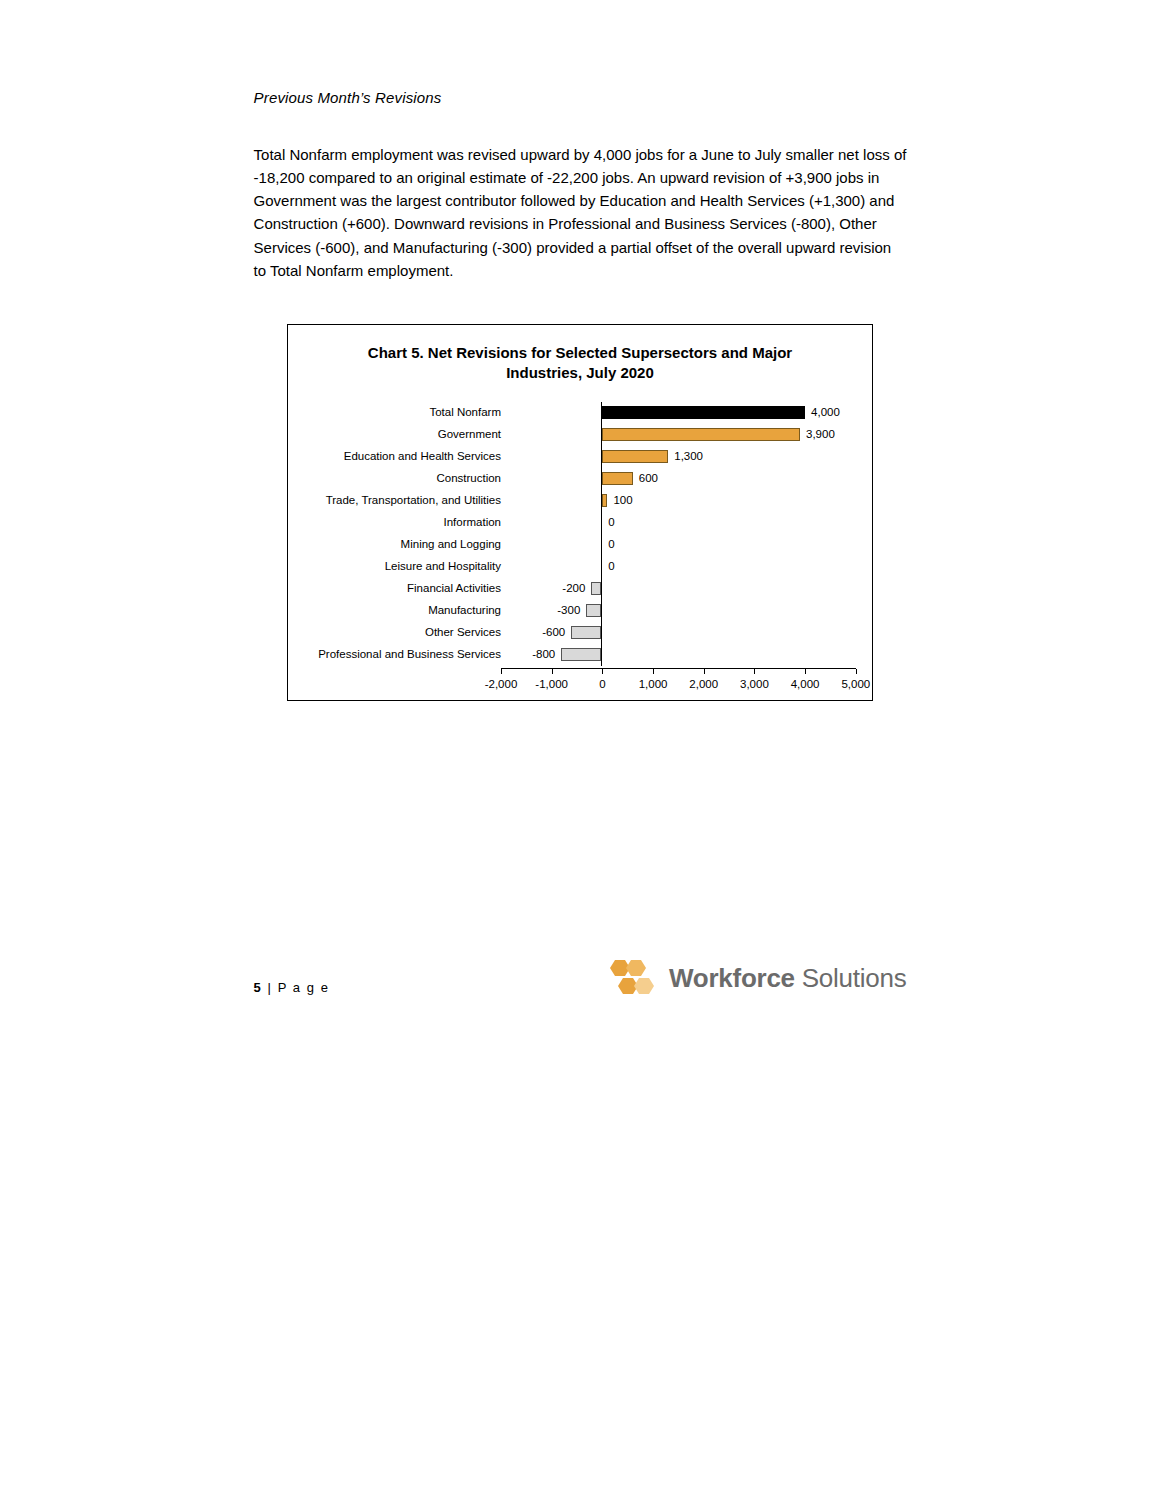Previous Month’s Revisions
Total Nonfarm employment was revised upward by 4,000 jobs for a June to July smaller net loss of -18,200 compared to an original estimate of -22,200 jobs. An upward revision of +3,900 jobs in Government was the largest contributor followed by Education and Health Services (+1,300) and Construction (+600). Downward revisions in Professional and Business Services (-800), Other Services (-600), and Manufacturing (-300) provided a partial offset of the overall upward revision to Total Nonfarm employment.
Chart 5. Net Revisions for Selected Supersectors and Major
Industries, July 2020
| Total Nonfarm | 4,000 |
| Government | 3,900 |
| Education and Health Services | 1,300 |
| Construction | 600 |
| Trade, Transportation, and Utilities | 100 |
| Information | 0 |
| Mining and Logging | 0 |
| Leisure and Hospitality | 0 |
| Financial Activities | -200 |
| Manufacturing | -300 |
| Other Services | -600 |
| Professional and Business Services | -800 |
| | -2,000 -1,000 0 1,000 2,000 3,000 4,000 5,000 |
5 | P a g e
Workforce Solutions